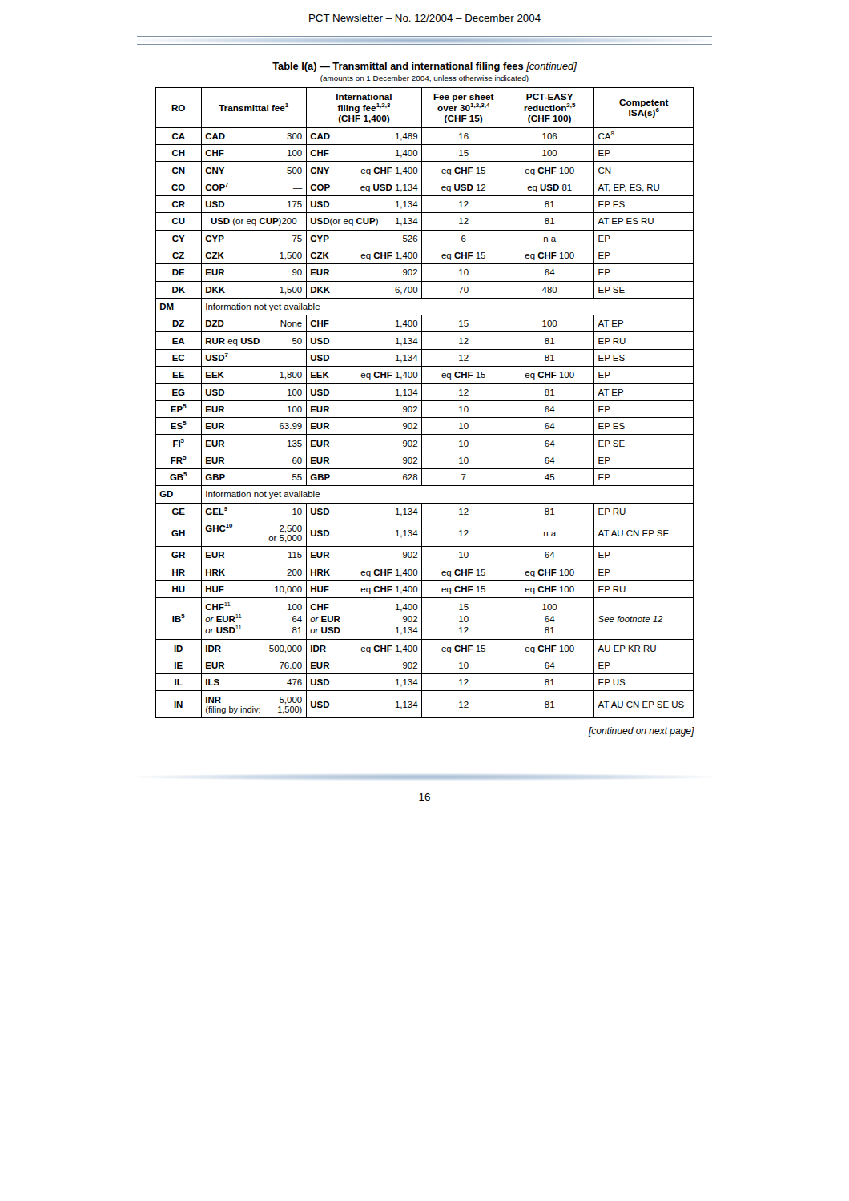PCT Newsletter – No. 12/2004 – December 2004
Table I(a) — Transmittal and international filing fees [continued]
(amounts on 1 December 2004, unless otherwise indicated)
| RO | Transmittal fee 1 | International filing fee 1,2,3 (CHF 1,400) | Fee per sheet over 30 1,2,3,4 (CHF 15) | PCT-EASY reduction 2,5 (CHF 100) | Competent ISA(s) 6 |
| --- | --- | --- | --- | --- | --- |
| CA | CAD 300 | CAD 1,489 | 16 | 106 | CA 8 |
| CH | CHF 100 | CHF 1,400 | 15 | 100 | EP |
| CN | CNY 500 | CNY eq CHF 1,400 | eq CHF 15 | eq CHF 100 | CN |
| CO | COP 7 — | COP eq USD 1,134 | eq USD 12 | eq USD 81 | AT, EP, ES, RU |
| CR | USD 175 | USD 1,134 | 12 | 81 | EP ES |
| CU | USD (or eq CUP )200 | USD (or eq CUP ) 1,134 | 12 | 81 | AT EP ES RU |
| CY | CYP 75 | CYP 526 | 6 | n a | EP |
| CZ | CZK 1,500 | CZK eq CHF 1,400 | eq CHF 15 | eq CHF 100 | EP |
| DE | EUR 90 | EUR 902 | 10 | 64 | EP |
| DK | DKK 1,500 | DKK 6,700 | 70 | 480 | EP SE |
| DM | Information not yet available |
| DZ | DZD None | CHF 1,400 | 15 | 100 | AT EP |
| EA | RUR eq USD 50 | USD 1,134 | 12 | 81 | EP RU |
| EC | USD 7 — | USD 1,134 | 12 | 81 | EP ES |
| EE | EEK 1,800 | EEK eq CHF 1,400 | eq CHF 15 | eq CHF 100 | EP |
| EG | USD 100 | USD 1,134 | 12 | 81 | AT EP |
| EP 5 | EUR 100 | EUR 902 | 10 | 64 | EP |
| ES 5 | EUR 63.99 | EUR 902 | 10 | 64 | EP ES |
| FI 5 | EUR 135 | EUR 902 | 10 | 64 | EP SE |
| FR 5 | EUR 60 | EUR 902 | 10 | 64 | EP |
| GB 5 | GBP 55 | GBP 628 | 7 | 45 | EP |
| GD | Information not yet available |
| GE | GEL 9 10 | USD 1,134 | 12 | 81 | EP RU |
| GH | GHC 10 2,500 or 5,000 | USD 1,134 | 12 | n a | AT AU CN EP SE |
| GR | EUR 115 | EUR 902 | 10 | 64 | EP |
| HR | HRK 200 | HRK eq CHF 1,400 | eq CHF 15 | eq CHF 100 | EP |
| HU | HUF 10,000 | HUF eq CHF 1,400 | eq CHF 15 | eq CHF 100 | EP RU |
| IB 5 | CHF 11 100 or EUR 11 64 or USD 11 81 | CHF 1,400 or EUR 902 or USD 1,134 | 15 10 12 | 100 64 81 | See footnote 12 |
| ID | IDR 500,000 | IDR eq CHF 1,400 | eq CHF 15 | eq CHF 100 | AU EP KR RU |
| IE | EUR 76.00 | EUR 902 | 10 | 64 | EP |
| IL | ILS 476 | USD 1,134 | 12 | 81 | EP US |
| IN | INR 5,000 (filing by indiv: 1,500) | USD 1,134 | 12 | 81 | AT AU CN EP SE US |
[continued on next page]
16